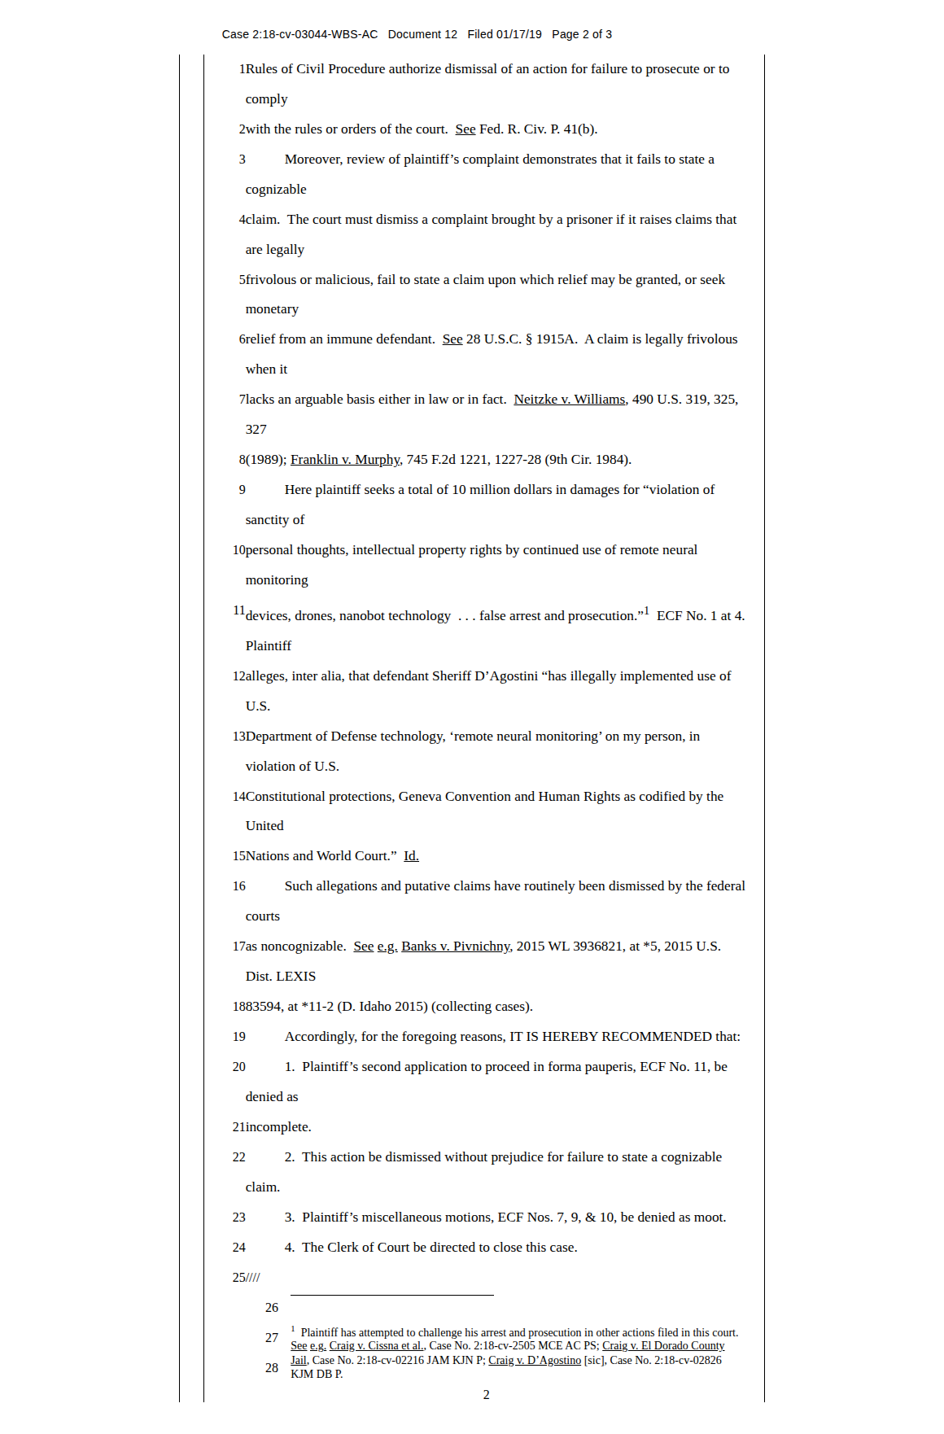Case 2:18-cv-03044-WBS-AC Document 12 Filed 01/17/19 Page 2 of 3
| 1 | Rules of Civil Procedure authorize dismissal of an action for failure to prosecute or to comply |
| 2 | with the rules or orders of the court. See Fed. R. Civ. P. 41(b). |
| 3 | Moreover, review of plaintiff’s complaint demonstrates that it fails to state a cognizable |
| 4 | claim. The court must dismiss a complaint brought by a prisoner if it raises claims that are legally |
| 5 | frivolous or malicious, fail to state a claim upon which relief may be granted, or seek monetary |
| 6 | relief from an immune defendant. See 28 U.S.C. § 1915A. A claim is legally frivolous when it |
| 7 | lacks an arguable basis either in law or in fact. Neitzke v. Williams , 490 U.S. 319, 325, 327 |
| 8 | (1989); Franklin v. Murphy , 745 F.2d 1221, 1227-28 (9th Cir. 1984). |
| 9 | Here plaintiff seeks a total of 10 million dollars in damages for “violation of sanctity of |
| 10 | personal thoughts, intellectual property rights by continued use of remote neural monitoring |
| 11 | devices, drones, nanobot technology . . . false arrest and prosecution.” 1 ECF No. 1 at 4. Plaintiff |
| 12 | alleges, inter alia, that defendant Sheriff D’Agostini “has illegally implemented use of U.S. |
| 13 | Department of Defense technology, ‘remote neural monitoring’ on my person, in violation of U.S. |
| 14 | Constitutional protections, Geneva Convention and Human Rights as codified by the United |
| 15 | Nations and World Court.” Id. |
| 16 | Such allegations and putative claims have routinely been dismissed by the federal courts |
| 17 | as noncognizable. See e.g. Banks v. Pivnichny , 2015 WL 3936821, at *5, 2015 U.S. Dist. LEXIS |
| 18 | 83594, at *11-2 (D. Idaho 2015) (collecting cases). |
| 19 | Accordingly, for the foregoing reasons, IT IS HEREBY RECOMMENDED that: |
| 20 | 1. Plaintiff’s second application to proceed in forma pauperis, ECF No. 11, be denied as |
| 21 | incomplete. |
| 22 | 2. This action be dismissed without prejudice for failure to state a cognizable claim. |
| 23 | 3. Plaintiff’s miscellaneous motions, ECF Nos. 7, 9, & 10, be denied as moot. |
| 24 | 4. The Clerk of Court be directed to close this case. |
| 25 | //// |
26
27
1 Plaintiff has attempted to challenge his arrest and prosecution in other actions filed in this court. See e.g. Craig v. Cissna et al., Case No. 2:18-cv-2505 MCE AC PS; Craig v. El Dorado County
28
Jail, Case No. 2:18-cv-02216 JAM KJN P; Craig v. D’Agostino [sic], Case No. 2:18-cv-02826
KJM DB P.
2